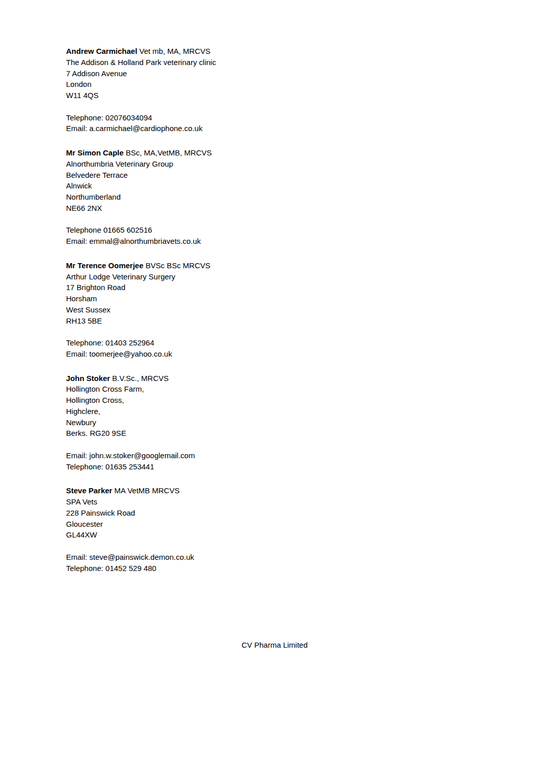Andrew Carmichael Vet mb, MA, MRCVS
The Addison & Holland Park veterinary clinic
7 Addison Avenue
London
W11 4QS
Telephone: 02076034094
Email: a.carmichael@cardiophone.co.uk
Mr Simon Caple BSc, MA,VetMB, MRCVS
Alnorthumbria Veterinary Group
Belvedere Terrace
Alnwick
Northumberland
NE66 2NX
Telephone 01665 602516
Email: emmal@alnorthumbriavets.co.uk
Mr Terence Oomerjee BVSc BSc MRCVS
Arthur Lodge Veterinary Surgery
17 Brighton Road
Horsham
West Sussex
RH13 5BE
Telephone: 01403 252964
Email: toomerjee@yahoo.co.uk
John Stoker B.V.Sc., MRCVS
Hollington Cross Farm,
Hollington Cross,
Highclere,
Newbury
Berks. RG20 9SE
Email: john.w.stoker@googlemail.com
Telephone: 01635 253441
Steve Parker MA VetMB MRCVS
SPA Vets
228 Painswick Road
Gloucester
GL44XW
Email: steve@painswick.demon.co.uk
Telephone: 01452 529 480
CV Pharma Limited